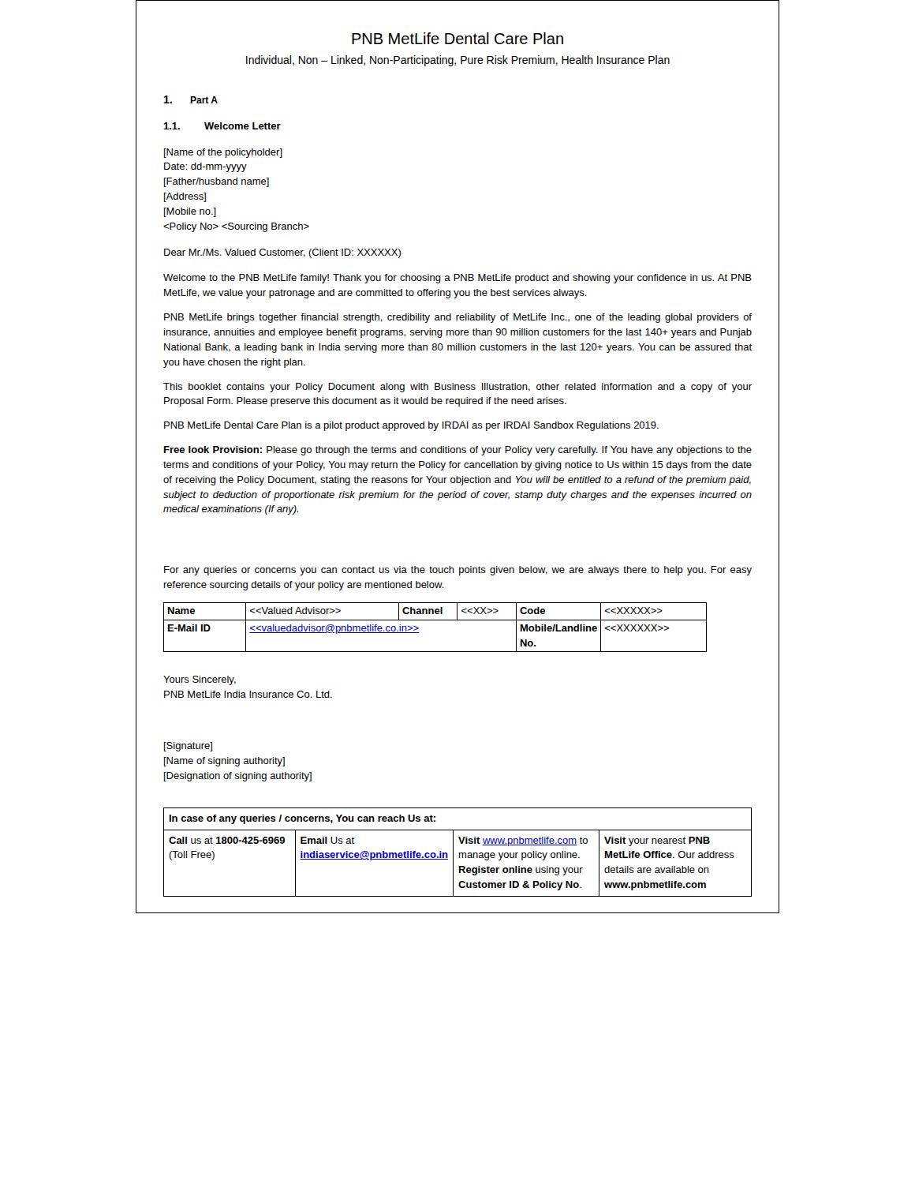PNB MetLife Dental Care Plan
Individual, Non – Linked, Non-Participating, Pure Risk Premium, Health Insurance Plan
1. Part A
1.1. Welcome Letter
[Name of the policyholder]
Date: dd-mm-yyyy
[Father/husband name]
[Address]
[Mobile no.]
<Policy No> <Sourcing Branch>
Dear Mr./Ms. Valued Customer, (Client ID: XXXXXX)
Welcome to the PNB MetLife family! Thank you for choosing a PNB MetLife product and showing your confidence in us. At PNB MetLife, we value your patronage and are committed to offering you the best services always.
PNB MetLife brings together financial strength, credibility and reliability of MetLife Inc., one of the leading global providers of insurance, annuities and employee benefit programs, serving more than 90 million customers for the last 140+ years and Punjab National Bank, a leading bank in India serving more than 80 million customers in the last 120+ years. You can be assured that you have chosen the right plan.
This booklet contains your Policy Document along with Business Illustration, other related information and a copy of your Proposal Form. Please preserve this document as it would be required if the need arises.
PNB MetLife Dental Care Plan is a pilot product approved by IRDAI as per IRDAI Sandbox Regulations 2019.
Free look Provision: Please go through the terms and conditions of your Policy very carefully. If You have any objections to the terms and conditions of your Policy, You may return the Policy for cancellation by giving notice to Us within 15 days from the date of receiving the Policy Document, stating the reasons for Your objection and You will be entitled to a refund of the premium paid, subject to deduction of proportionate risk premium for the period of cover, stamp duty charges and the expenses incurred on medical examinations (If any).
For any queries or concerns you can contact us via the touch points given below, we are always there to help you. For easy reference sourcing details of your policy are mentioned below.
| Name | <<Valued Advisor>> | Channel | <<XX>> | Code | <<XXXXX>> | |
| E-Mail ID | <<valuedadvisor@pnbmetlife.co.in>> | Mobile/Landline No. | <<XXXXXX>> | |
Yours Sincerely,
PNB MetLife India Insurance Co. Ltd.
[Signature]
[Name of signing authority]
[Designation of signing authority]
| In case of any queries / concerns, You can reach Us at: |
| --- |
| Call us at 1800-425-6969 (Toll Free) | Email Us at indiaservice@pnbmetlife.co.in | Visit www.pnbmetlife.com to manage your policy online. Register online using your Customer ID & Policy No . | Visit your nearest PNB MetLife Office . Our address details are available on www.pnbmetlife.com |